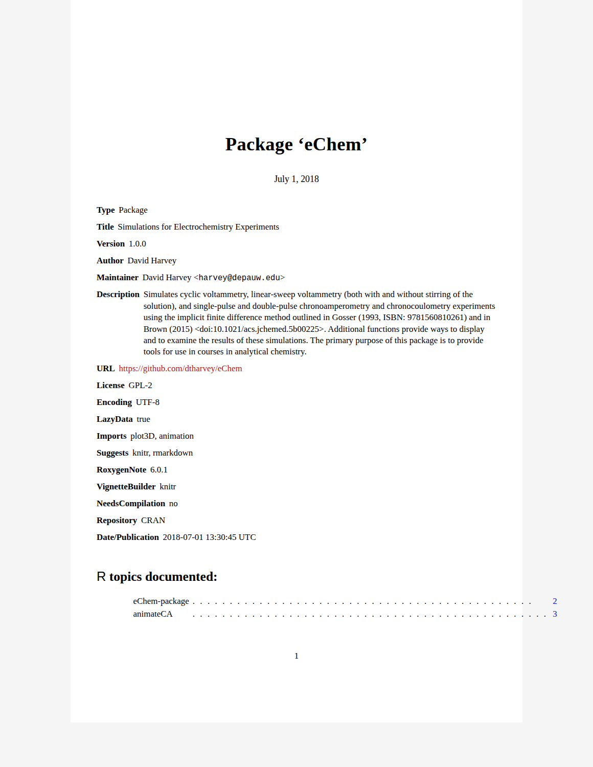Package ‘eChem’
July 1, 2018
Type
Package
Title
Simulations for Electrochemistry Experiments
Version
1.0.0
Author
David Harvey
Maintainer
David Harvey <harvey@depauw.edu>
Description
Simulates cyclic voltammetry, linear-sweep voltammetry (both with and without stirring of the solution), and single-pulse and double-pulse chronoamperometry and chronocoulometry experiments using the implicit finite difference method outlined in Gosser (1993, ISBN: 9781560810261) and in Brown (2015) <doi:10.1021/acs.jchemed.5b00225>. Additional functions provide ways to display and to examine the results of these simulations. The primary purpose of this package is to provide tools for use in courses in analytical chemistry.
URL
https://github.com/dtharvey/eChem
License
GPL-2
Encoding
UTF-8
LazyData
true
Imports
plot3D, animation
Suggests
knitr, rmarkdown
RoxygenNote
6.0.1
VignetteBuilder
knitr
NeedsCompilation
no
Repository
CRAN
Date/Publication
2018-07-01 13:30:45 UTC
R topics documented:
| eChem-package | . . . . . . . . . . . . . . . . . . . . . . . . . . . . . . . . . . . . . . . . . . . . . . | 2 |
| animateCA | . . . . . . . . . . . . . . . . . . . . . . . . . . . . . . . . . . . . . . . . . . . . . . . . | 3 |
1